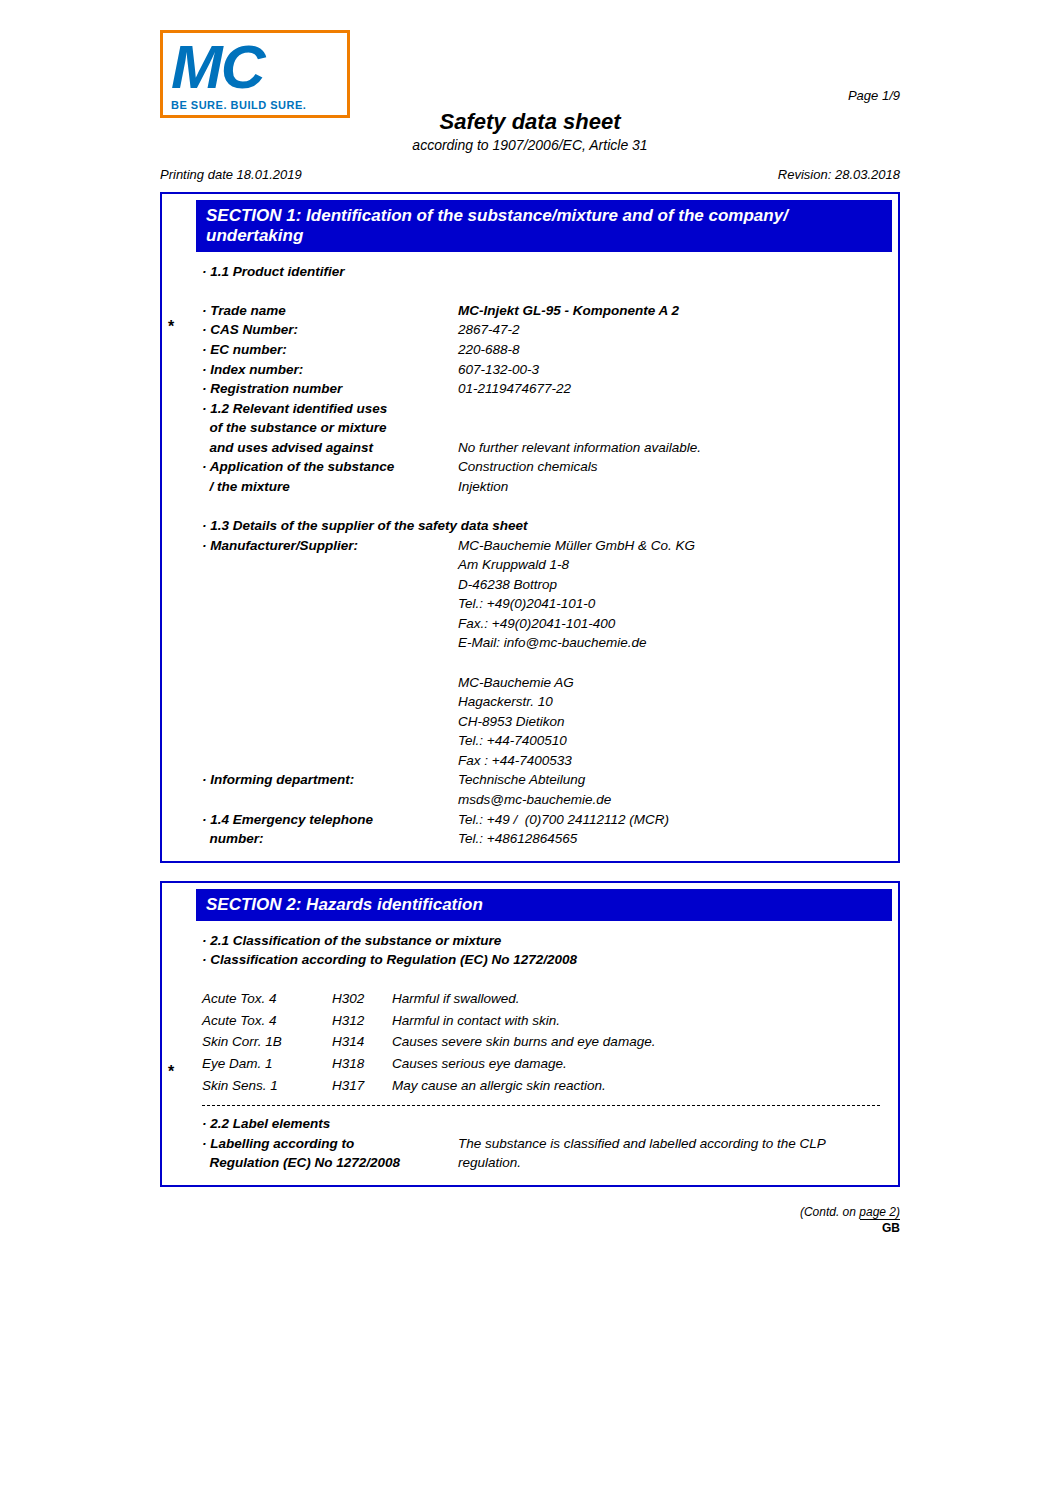MC
BE SURE. BUILD SURE.
Page 1/9
Safety data sheet
according to 1907/2006/EC, Article 31
Printing date 18.01.2019 Revision: 28.03.2018
*
SECTION 1: Identification of the substance/mixture and of the company/ undertaking
1.1 Product identifier
| · Trade name | MC-Injekt GL-95 - Komponente A 2 |
| · CAS Number: | 2867-47-2 |
| · EC number: | 220-688-8 |
| · Index number: | 607-132-00-3 |
| · Registration number | 01-2119474677-22 |
| · 1.2 Relevant identified uses of the substance or mixture and uses advised against | No further relevant information available. |
| · Application of the substance / the mixture | Construction chemicals Injektion |
1.3 Details of the supplier of the safety data sheet
| · Manufacturer/Supplier: | MC-Bauchemie Müller GmbH & Co. KG Am Kruppwald 1-8 D-46238 Bottrop Tel.: +49(0)2041-101-0 Fax.: +49(0)2041-101-400 E-Mail: info@mc-bauchemie.de MC-Bauchemie AG Hagackerstr. 10 CH-8953 Dietikon Tel.: +44-7400510 Fax : +44-7400533 |
| · Informing department: | Technische Abteilung msds@mc-bauchemie.de |
| · 1.4 Emergency telephone number: | Tel.: +49 / (0)700 24112112 (MCR) Tel.: +48612864565 |
*
SECTION 2: Hazards identification
2.1 Classification of the substance or mixture
Classification according to Regulation (EC) No 1272/2008
Acute Tox. 4 H302 Harmful if swallowed.
Acute Tox. 4 H312 Harmful in contact with skin.
Skin Corr. 1B H314 Causes severe skin burns and eye damage.
Eye Dam. 1 H318 Causes serious eye damage.
Skin Sens. 1 H317 May cause an allergic skin reaction.
2.2 Label elements
| · Labelling according to Regulation (EC) No 1272/2008 | The substance is classified and labelled according to the CLP regulation. |
(Contd. on page 2)
GB